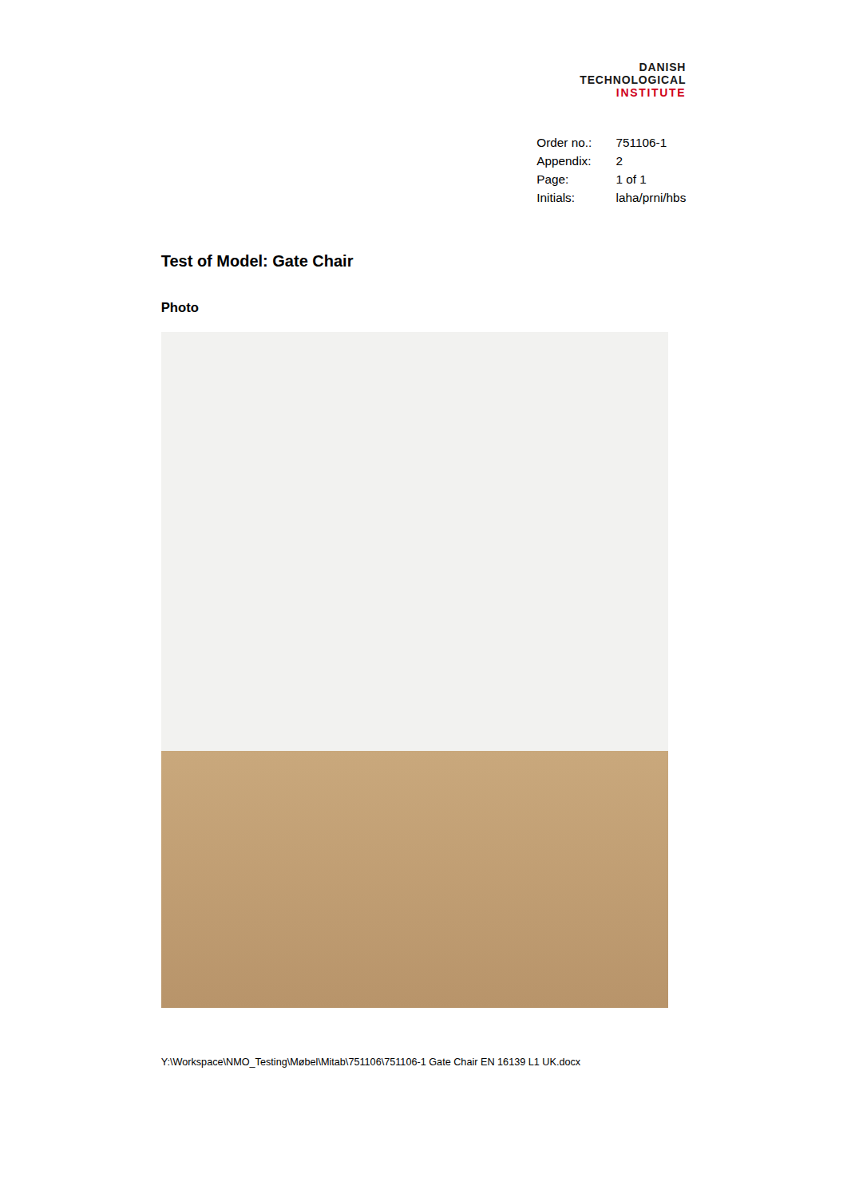DANISH TECHNOLOGICAL INSTITUTE
| Order no.: | 751106-1 |
| Appendix: | 2 |
| Page: | 1 of 1 |
| Initials: | laha/prni/hbs |
Test of Model: Gate Chair
Photo
Y:\Workspace\NMO_Testing\Møbel\Mitab\751106\751106-1 Gate Chair EN 16139 L1 UK.docx